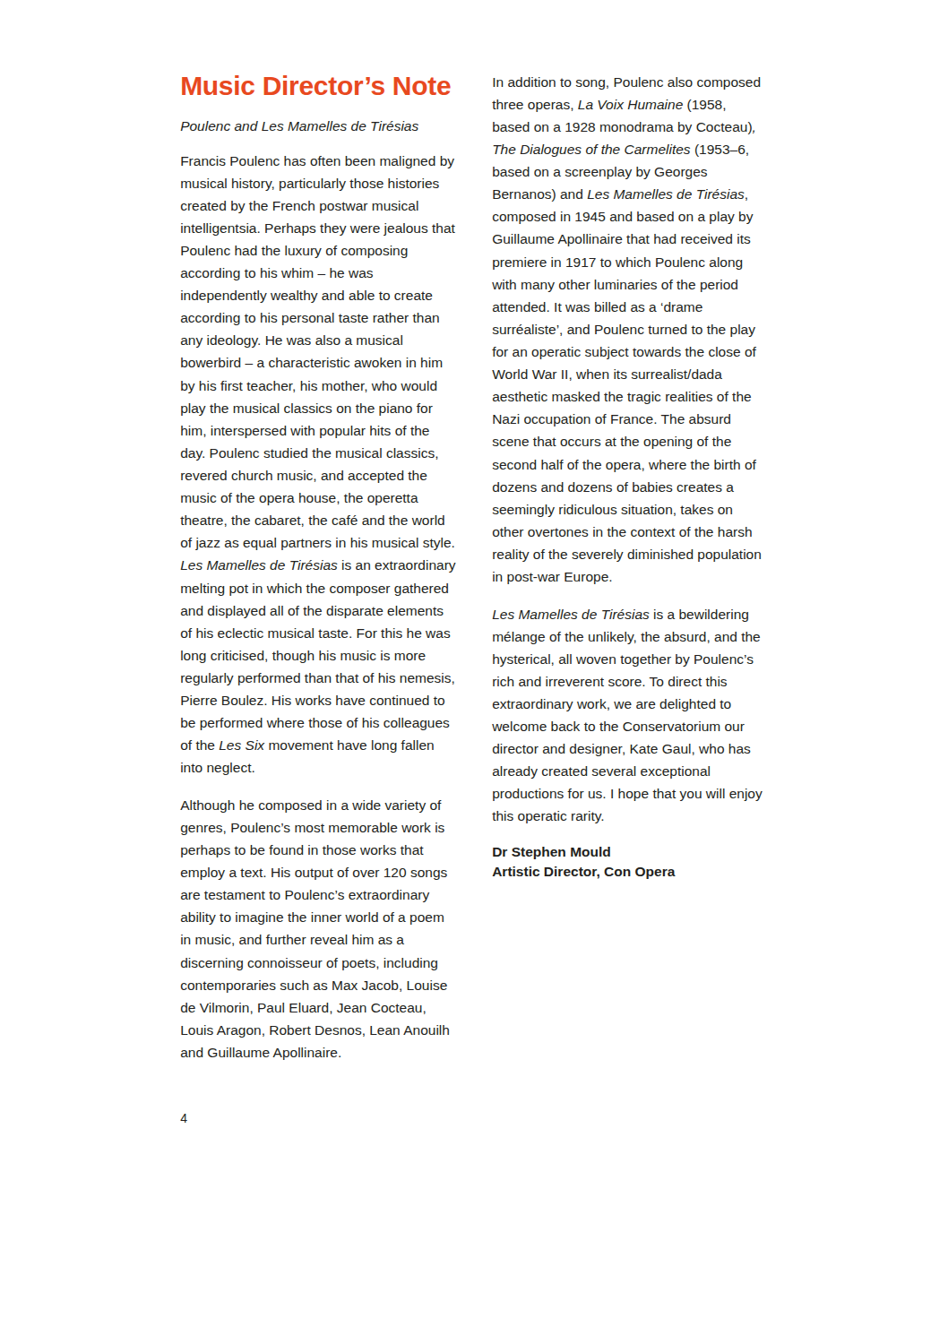Music Director’s Note
Poulenc and Les Mamelles de Tirésias
Francis Poulenc has often been maligned by musical history, particularly those histories created by the French postwar musical intelligentsia. Perhaps they were jealous that Poulenc had the luxury of composing according to his whim – he was independently wealthy and able to create according to his personal taste rather than any ideology. He was also a musical bowerbird – a characteristic awoken in him by his first teacher, his mother, who would play the musical classics on the piano for him, interspersed with popular hits of the day. Poulenc studied the musical classics, revered church music, and accepted the music of the opera house, the operetta theatre, the cabaret, the café and the world of jazz as equal partners in his musical style. Les Mamelles de Tirésias is an extraordinary melting pot in which the composer gathered and displayed all of the disparate elements of his eclectic musical taste. For this he was long criticised, though his music is more regularly performed than that of his nemesis, Pierre Boulez. His works have continued to be performed where those of his colleagues of the Les Six movement have long fallen into neglect.
Although he composed in a wide variety of genres, Poulenc’s most memorable work is perhaps to be found in those works that employ a text. His output of over 120 songs are testament to Poulenc’s extraordinary ability to imagine the inner world of a poem in music, and further reveal him as a discerning connoisseur of poets, including contemporaries such as Max Jacob, Louise de Vilmorin, Paul Eluard, Jean Cocteau, Louis Aragon, Robert Desnos, Lean Anouilh and Guillaume Apollinaire.
In addition to song, Poulenc also composed three operas, La Voix Humaine (1958, based on a 1928 monodrama by Cocteau), The Dialogues of the Carmelites (1953–6, based on a screenplay by Georges Bernanos) and Les Mamelles de Tirésias, composed in 1945 and based on a play by Guillaume Apollinaire that had received its premiere in 1917 to which Poulenc along with many other luminaries of the period attended. It was billed as a ‘drame surréaliste’, and Poulenc turned to the play for an operatic subject towards the close of World War II, when its surrealist/dada aesthetic masked the tragic realities of the Nazi occupation of France. The absurd scene that occurs at the opening of the second half of the opera, where the birth of dozens and dozens of babies creates a seemingly ridiculous situation, takes on other overtones in the context of the harsh reality of the severely diminished population in post-war Europe.
Les Mamelles de Tirésias is a bewildering mélange of the unlikely, the absurd, and the hysterical, all woven together by Poulenc’s rich and irreverent score. To direct this extraordinary work, we are delighted to welcome back to the Conservatorium our director and designer, Kate Gaul, who has already created several exceptional productions for us. I hope that you will enjoy this operatic rarity.
Dr Stephen Mould
Artistic Director, Con Opera
4